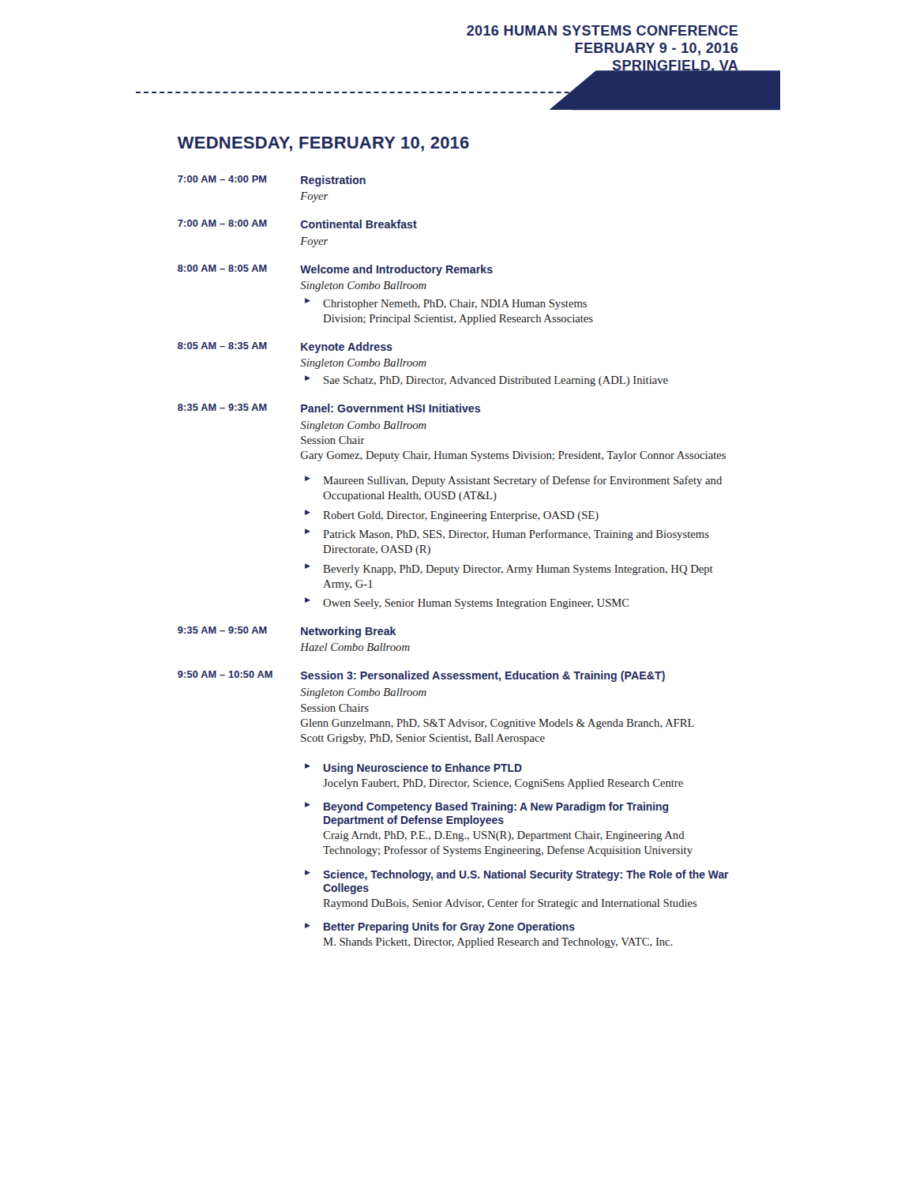2016 Human Systems Conference
February 9 - 10, 2016
Springfield, VA
WEDNESDAY, FEBRUARY 10, 2016
| 7:00 AM – 4:00 PM | Registration Foyer |
| 7:00 AM – 8:00 AM | Continental Breakfast Foyer |
| 8:00 AM – 8:05 AM | Welcome and Introductory Remarks Singleton Combo Ballroom Christopher Nemeth, PhD, Chair, NDIA Human Systems Division; Principal Scientist, Applied Research Associates |
| 8:05 AM – 8:35 AM | Keynote Address Singleton Combo Ballroom Sae Schatz, PhD, Director, Advanced Distributed Learning (ADL) Initiave |
| 8:35 AM – 9:35 AM | Panel: Government HSI Initiatives Singleton Combo Ballroom Session Chair Gary Gomez, Deputy Chair, Human Systems Division; President, Taylor Connor Associates Maureen Sullivan, Deputy Assistant Secretary of Defense for Environment Safety and Occupational Health, OUSD (AT&L) Robert Gold, Director, Engineering Enterprise, OASD (SE) Patrick Mason, PhD, SES, Director, Human Performance, Training and Biosystems Directorate, OASD (R) Beverly Knapp, PhD, Deputy Director, Army Human Systems Integration, HQ Dept Army, G-1 Owen Seely, Senior Human Systems Integration Engineer, USMC |
| 9:35 AM – 9:50 AM | Networking Break Hazel Combo Ballroom |
| 9:50 AM – 10:50 AM | Session 3: Personalized Assessment, Education & Training (PAE&T) Singleton Combo Ballroom Session Chairs Glenn Gunzelmann, PhD, S&T Advisor, Cognitive Models & Agenda Branch, AFRL Scott Grigsby, PhD, Senior Scientist, Ball Aerospace Using Neuroscience to Enhance PTLD Jocelyn Faubert, PhD, Director, Science, CogniSens Applied Research Centre Beyond Competency Based Training: A New Paradigm for Training Department of Defense Employees Craig Arndt, PhD, P.E., D.Eng., USN(R), Department Chair, Engineering And Technology; Professor of Systems Engineering, Defense Acquisition University Science, Technology, and U.S. National Security Strategy: The Role of the War Colleges Raymond DuBois, Senior Advisor, Center for Strategic and International Studies Better Preparing Units for Gray Zone Operations M. Shands Pickett, Director, Applied Research and Technology, VATC, Inc. |